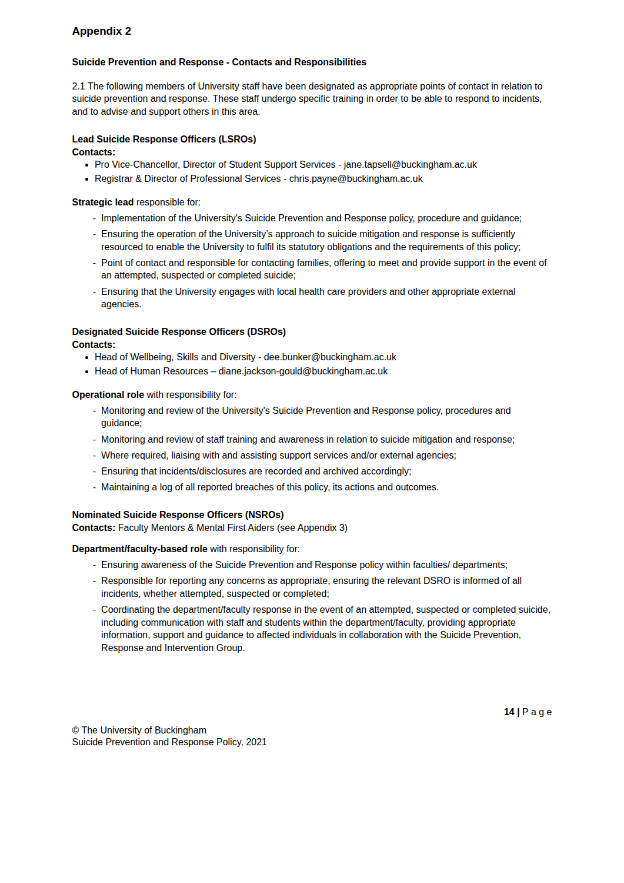Appendix 2
Suicide Prevention and Response - Contacts and Responsibilities
2.1 The following members of University staff have been designated as appropriate points of contact in relation to suicide prevention and response. These staff undergo specific training in order to be able to respond to incidents, and to advise and support others in this area.
Lead Suicide Response Officers (LSROs)
Contacts:
Pro Vice-Chancellor, Director of Student Support Services - jane.tapsell@buckingham.ac.uk
Registrar & Director of Professional Services - chris.payne@buckingham.ac.uk
Strategic lead responsible for:
Implementation of the University's Suicide Prevention and Response policy, procedure and guidance;
Ensuring the operation of the University’s approach to suicide mitigation and response is sufficiently resourced to enable the University to fulfil its statutory obligations and the requirements of this policy;
Point of contact and responsible for contacting families, offering to meet and provide support in the event of an attempted, suspected or completed suicide;
Ensuring that the University engages with local health care providers and other appropriate external agencies.
Designated Suicide Response Officers (DSROs)
Contacts:
Head of Wellbeing, Skills and Diversity - dee.bunker@buckingham.ac.uk
Head of Human Resources – diane.jackson-gould@buckingham.ac.uk
Operational role with responsibility for:
Monitoring and review of the University's Suicide Prevention and Response policy, procedures and guidance;
Monitoring and review of staff training and awareness in relation to suicide mitigation and response;
Where required, liaising with and assisting support services and/or external agencies;
Ensuring that incidents/disclosures are recorded and archived accordingly;
Maintaining a log of all reported breaches of this policy, its actions and outcomes.
Nominated Suicide Response Officers (NSROs)
Contacts: Faculty Mentors & Mental First Aiders (see Appendix 3)
Department/faculty-based role with responsibility for:
Ensuring awareness of the Suicide Prevention and Response policy within faculties/ departments;
Responsible for reporting any concerns as appropriate, ensuring the relevant DSRO is informed of all incidents, whether attempted, suspected or completed;
Coordinating the department/faculty response in the event of an attempted, suspected or completed suicide, including communication with staff and students within the department/faculty, providing appropriate information, support and guidance to affected individuals in collaboration with the Suicide Prevention, Response and Intervention Group.
14 | P a g e
© The University of Buckingham
Suicide Prevention and Response Policy, 2021